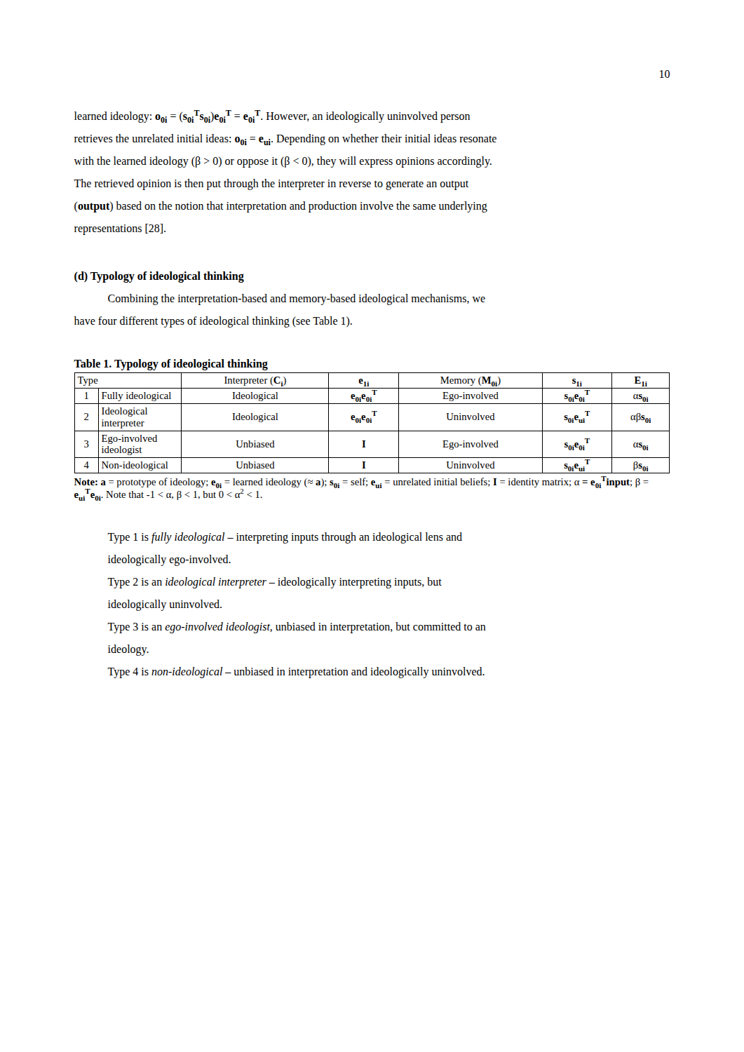10
learned ideology: o0i = (s0iTs0i)e0iT = e0iT. However, an ideologically uninvolved person
retrieves the unrelated initial ideas: o0i = eui. Depending on whether their initial ideas resonate
with the learned ideology (β > 0) or oppose it (β < 0), they will express opinions accordingly.
The retrieved opinion is then put through the interpreter in reverse to generate an output
(output) based on the notion that interpretation and production involve the same underlying
representations [28].
(d) Typology of ideological thinking
Combining the interpretation-based and memory-based ideological mechanisms, we
have four different types of ideological thinking (see Table 1).
Table 1. Typology of ideological thinking
| Type | Interpreter ( C i ) | e 1i | Memory ( M 0i ) | s 1i | E 1i |
| --- | --- | --- | --- | --- | --- |
| 1 | Fully ideological | Ideological | e 0i e 0i T | Ego-involved | s 0i e 0i T | α s 0i |
| 2 | Ideological interpreter | Ideological | e 0i e 0i T | Uninvolved | s 0i e ui T | αβ s 0i |
| 3 | Ego-involved ideologist | Unbiased | I | Ego-involved | s 0i e 0i T | α s 0i |
| 4 | Non-ideological | Unbiased | I | Uninvolved | s 0i e ui T | β s 0i |
Note: a = prototype of ideology; e0i = learned ideology (≈ a); s0i = self; eui = unrelated initial beliefs; I = identity matrix; α = e0iTinput; β = euiTe0i. Note that -1 < α, β < 1, but 0 < α2 < 1.
Type 1 is fully ideological – interpreting inputs through an ideological lens and
ideologically ego-involved.
Type 2 is an ideological interpreter – ideologically interpreting inputs, but
ideologically uninvolved.
Type 3 is an ego-involved ideologist, unbiased in interpretation, but committed to an
ideology.
Type 4 is non-ideological – unbiased in interpretation and ideologically uninvolved.